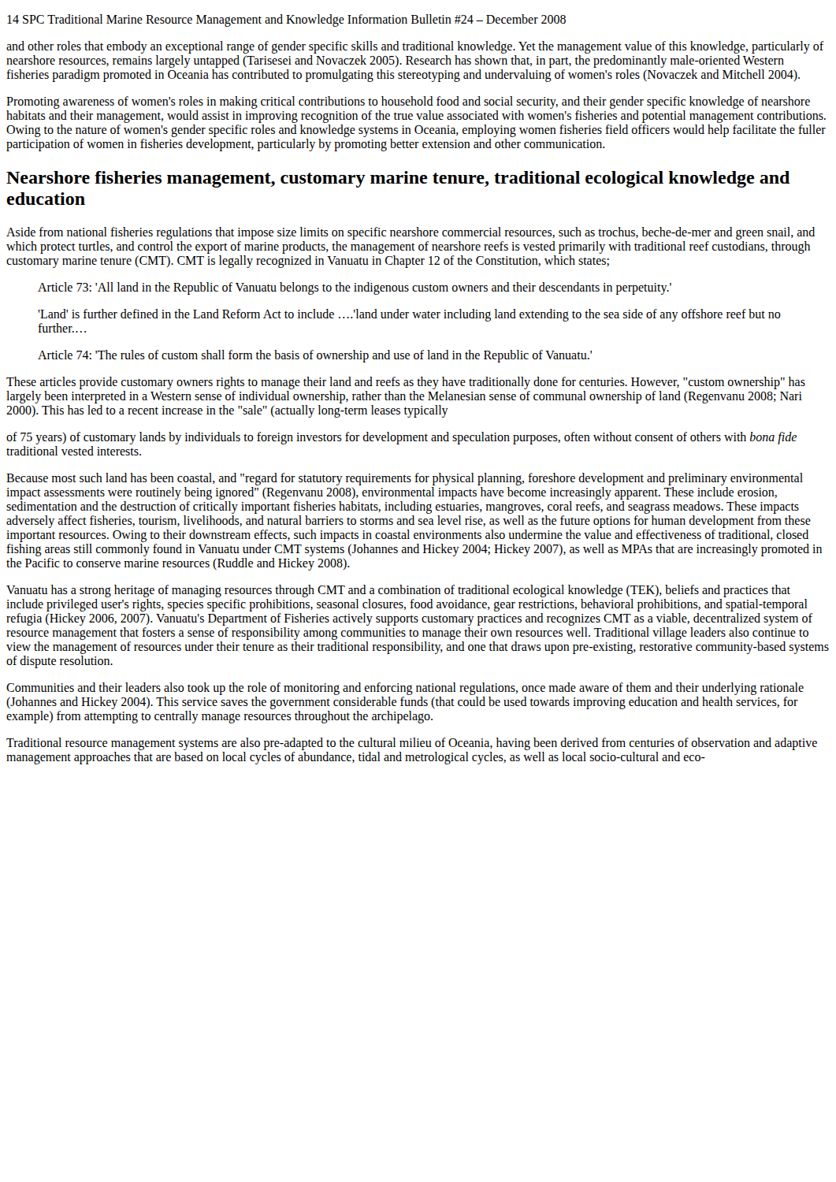14 SPC Traditional Marine Resource Management and Knowledge Information Bulletin #24 – December 2008
and other roles that embody an exceptional range of gender specific skills and traditional knowledge. Yet the management value of this knowledge, particularly of nearshore resources, remains largely untapped (Tarisesei and Novaczek 2005). Research has shown that, in part, the predominantly male-oriented Western fisheries paradigm promoted in Oceania has contributed to promulgating this stereotyping and undervaluing of women's roles (Novaczek and Mitchell 2004).
Promoting awareness of women's roles in making critical contributions to household food and social security, and their gender specific knowledge of nearshore habitats and their management, would assist in improving recognition of the true value associated with women's fisheries and potential management contributions. Owing to the nature of women's gender specific roles and knowledge systems in Oceania, employing women fisheries field officers would help facilitate the fuller participation of women in fisheries development, particularly by promoting better extension and other communication.
Nearshore fisheries management, customary marine tenure, traditional ecological knowledge and education
Aside from national fisheries regulations that impose size limits on specific nearshore commercial resources, such as trochus, beche-de-mer and green snail, and which protect turtles, and control the export of marine products, the management of nearshore reefs is vested primarily with traditional reef custodians, through customary marine tenure (CMT). CMT is legally recognized in Vanuatu in Chapter 12 of the Constitution, which states;
Article 73: 'All land in the Republic of Vanuatu belongs to the indigenous custom owners and their descendants in perpetuity.'
'Land' is further defined in the Land Reform Act to include ….'land under water including land extending to the sea side of any offshore reef but no further.…
Article 74: 'The rules of custom shall form the basis of ownership and use of land in the Republic of Vanuatu.'
These articles provide customary owners rights to manage their land and reefs as they have traditionally done for centuries. However, "custom ownership" has largely been interpreted in a Western sense of individual ownership, rather than the Melanesian sense of communal ownership of land (Regenvanu 2008; Nari 2000). This has led to a recent increase in the "sale" (actually long-term leases typically
of 75 years) of customary lands by individuals to foreign investors for development and speculation purposes, often without consent of others with bona fide traditional vested interests.
Because most such land has been coastal, and "regard for statutory requirements for physical planning, foreshore development and preliminary environmental impact assessments were routinely being ignored" (Regenvanu 2008), environmental impacts have become increasingly apparent. These include erosion, sedimentation and the destruction of critically important fisheries habitats, including estuaries, mangroves, coral reefs, and seagrass meadows. These impacts adversely affect fisheries, tourism, livelihoods, and natural barriers to storms and sea level rise, as well as the future options for human development from these important resources. Owing to their downstream effects, such impacts in coastal environments also undermine the value and effectiveness of traditional, closed fishing areas still commonly found in Vanuatu under CMT systems (Johannes and Hickey 2004; Hickey 2007), as well as MPAs that are increasingly promoted in the Pacific to conserve marine resources (Ruddle and Hickey 2008).
Vanuatu has a strong heritage of managing resources through CMT and a combination of traditional ecological knowledge (TEK), beliefs and practices that include privileged user's rights, species specific prohibitions, seasonal closures, food avoidance, gear restrictions, behavioral prohibitions, and spatial-temporal refugia (Hickey 2006, 2007). Vanuatu's Department of Fisheries actively supports customary practices and recognizes CMT as a viable, decentralized system of resource management that fosters a sense of responsibility among communities to manage their own resources well. Traditional village leaders also continue to view the management of resources under their tenure as their traditional responsibility, and one that draws upon pre-existing, restorative community-based systems of dispute resolution.
Communities and their leaders also took up the role of monitoring and enforcing national regulations, once made aware of them and their underlying rationale (Johannes and Hickey 2004). This service saves the government considerable funds (that could be used towards improving education and health services, for example) from attempting to centrally manage resources throughout the archipelago.
Traditional resource management systems are also pre-adapted to the cultural milieu of Oceania, having been derived from centuries of observation and adaptive management approaches that are based on local cycles of abundance, tidal and metrological cycles, as well as local socio-cultural and eco-